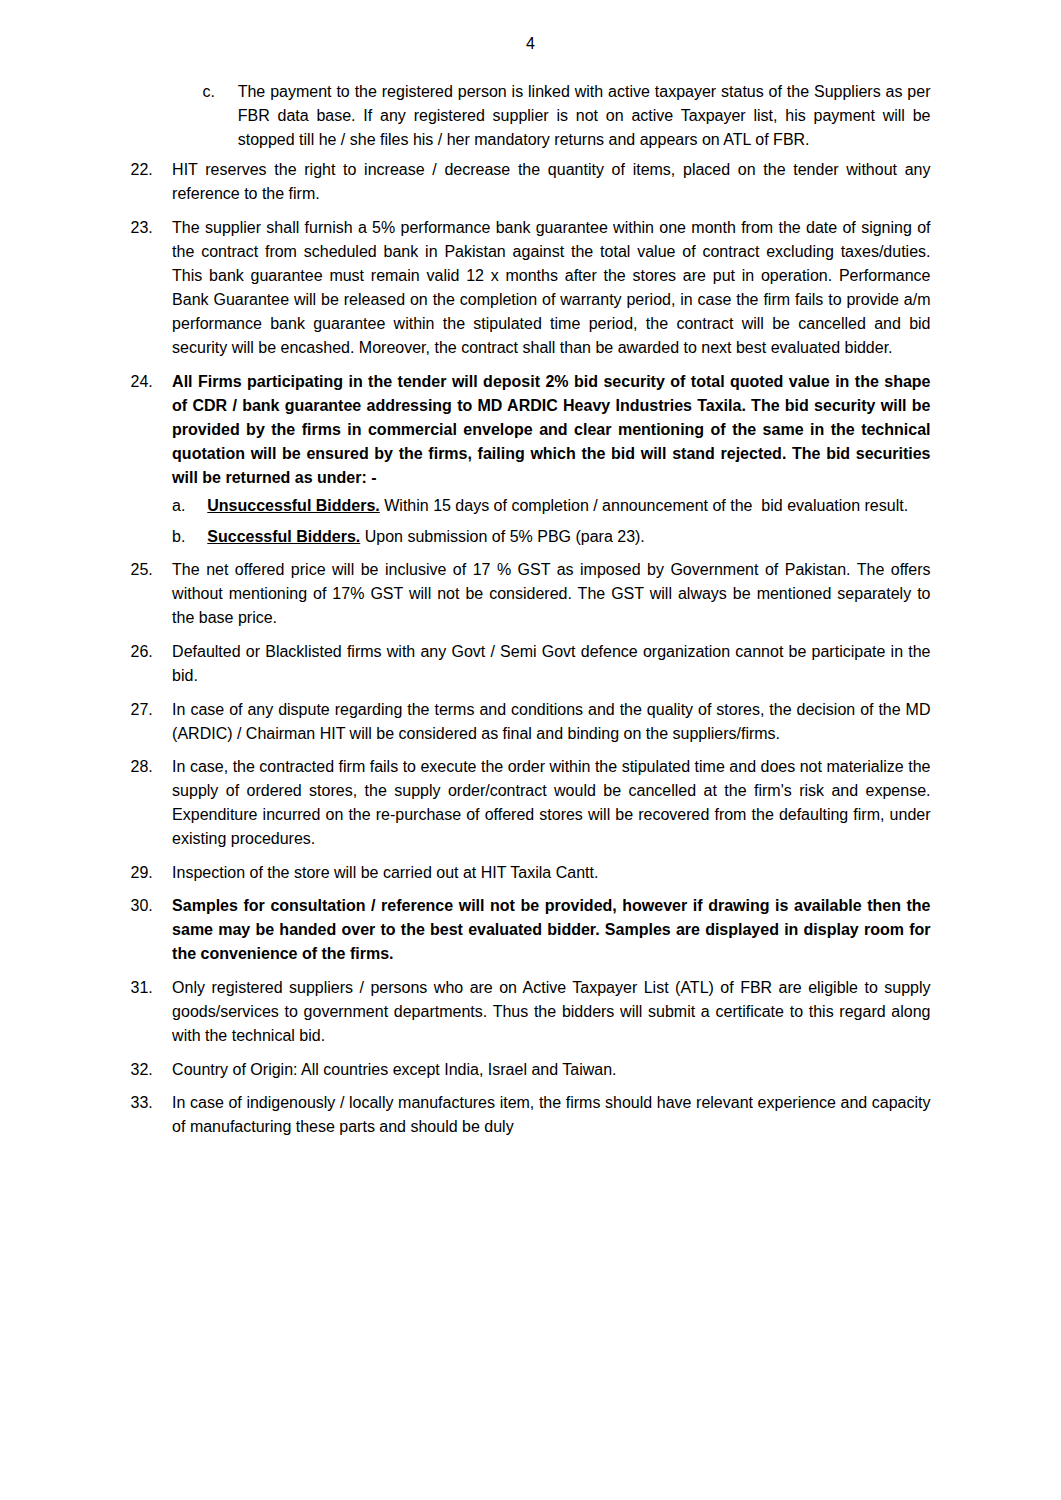4
c. The payment to the registered person is linked with active taxpayer status of the Suppliers as per FBR data base. If any registered supplier is not on active Taxpayer list, his payment will be stopped till he / she files his / her mandatory returns and appears on ATL of FBR.
22. HIT reserves the right to increase / decrease the quantity of items, placed on the tender without any reference to the firm.
23. The supplier shall furnish a 5% performance bank guarantee within one month from the date of signing of the contract from scheduled bank in Pakistan against the total value of contract excluding taxes/duties. This bank guarantee must remain valid 12 x months after the stores are put in operation. Performance Bank Guarantee will be released on the completion of warranty period, in case the firm fails to provide a/m performance bank guarantee within the stipulated time period, the contract will be cancelled and bid security will be encashed. Moreover, the contract shall than be awarded to next best evaluated bidder.
24. All Firms participating in the tender will deposit 2% bid security of total quoted value in the shape of CDR / bank guarantee addressing to MD ARDIC Heavy Industries Taxila. The bid security will be provided by the firms in commercial envelope and clear mentioning of the same in the technical quotation will be ensured by the firms, failing which the bid will stand rejected. The bid securities will be returned as under: -
a. Unsuccessful Bidders. Within 15 days of completion / announcement of the bid evaluation result.
b. Successful Bidders. Upon submission of 5% PBG (para 23).
25. The net offered price will be inclusive of 17 % GST as imposed by Government of Pakistan. The offers without mentioning of 17% GST will not be considered. The GST will always be mentioned separately to the base price.
26. Defaulted or Blacklisted firms with any Govt / Semi Govt defence organization cannot be participate in the bid.
27. In case of any dispute regarding the terms and conditions and the quality of stores, the decision of the MD (ARDIC) / Chairman HIT will be considered as final and binding on the suppliers/firms.
28. In case, the contracted firm fails to execute the order within the stipulated time and does not materialize the supply of ordered stores, the supply order/contract would be cancelled at the firm's risk and expense. Expenditure incurred on the re-purchase of offered stores will be recovered from the defaulting firm, under existing procedures.
29. Inspection of the store will be carried out at HIT Taxila Cantt.
30. Samples for consultation / reference will not be provided, however if drawing is available then the same may be handed over to the best evaluated bidder. Samples are displayed in display room for the convenience of the firms.
31. Only registered suppliers / persons who are on Active Taxpayer List (ATL) of FBR are eligible to supply goods/services to government departments. Thus the bidders will submit a certificate to this regard along with the technical bid.
32. Country of Origin: All countries except India, Israel and Taiwan.
33. In case of indigenously / locally manufactures item, the firms should have relevant experience and capacity of manufacturing these parts and should be duly